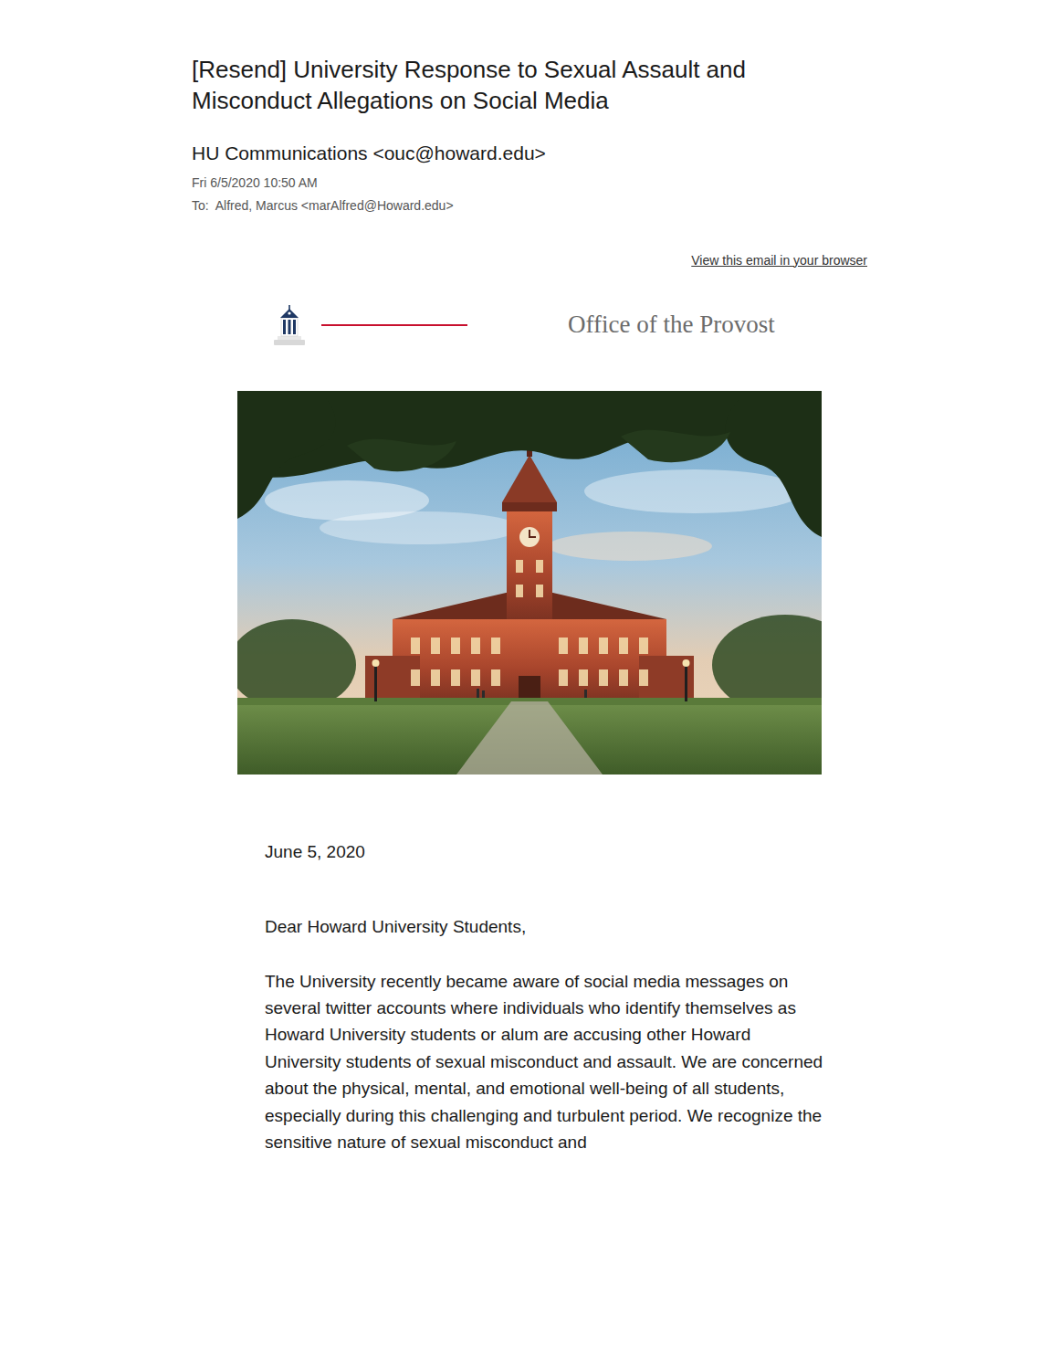[Resend] University Response to Sexual Assault and Misconduct Allegations on Social Media
HU Communications <ouc@howard.edu>
Fri 6/5/2020 10:50 AM
To: Alfred, Marcus <marAlfred@Howard.edu>
View this email in your browser
Office of the Provost
June 5, 2020
Dear Howard University Students,
The University recently became aware of social media messages on several twitter accounts where individuals who identify themselves as Howard University students or alum are accusing other Howard University students of sexual misconduct and assault. We are concerned about the physical, mental, and emotional well-being of all students, especially during this challenging and turbulent period. We recognize the sensitive nature of sexual misconduct and